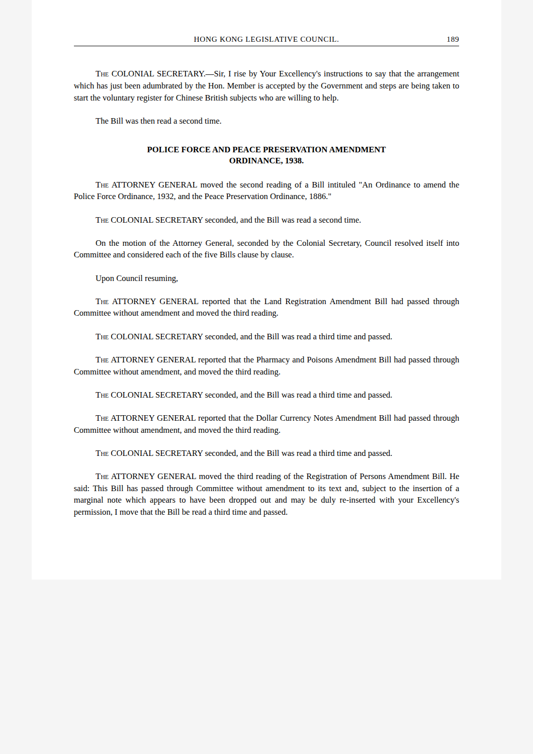HONG KONG LEGISLATIVE COUNCIL. 189
The COLONIAL SECRETARY.—Sir, I rise by Your Excellency's instructions to say that the arrangement which has just been adumbrated by the Hon. Member is accepted by the Government and steps are being taken to start the voluntary register for Chinese British subjects who are willing to help.
The Bill was then read a second time.
POLICE FORCE AND PEACE PRESERVATION AMENDMENT
ORDINANCE, 1938.
The ATTORNEY GENERAL moved the second reading of a Bill intituled "An Ordinance to amend the Police Force Ordinance, 1932, and the Peace Preservation Ordinance, 1886."
The COLONIAL SECRETARY seconded, and the Bill was read a second time.
On the motion of the Attorney General, seconded by the Colonial Secretary, Council resolved itself into Committee and considered each of the five Bills clause by clause.
Upon Council resuming,
The ATTORNEY GENERAL reported that the Land Registration Amendment Bill had passed through Committee without amendment and moved the third reading.
The COLONIAL SECRETARY seconded, and the Bill was read a third time and passed.
The ATTORNEY GENERAL reported that the Pharmacy and Poisons Amendment Bill had passed through Committee without amendment, and moved the third reading.
The COLONIAL SECRETARY seconded, and the Bill was read a third time and passed.
The ATTORNEY GENERAL reported that the Dollar Currency Notes Amendment Bill had passed through Committee without amendment, and moved the third reading.
The COLONIAL SECRETARY seconded, and the Bill was read a third time and passed.
The ATTORNEY GENERAL moved the third reading of the Registration of Persons Amendment Bill. He said: This Bill has passed through Committee without amendment to its text and, subject to the insertion of a marginal note which appears to have been dropped out and may be duly re-inserted with your Excellency's permission, I move that the Bill be read a third time and passed.